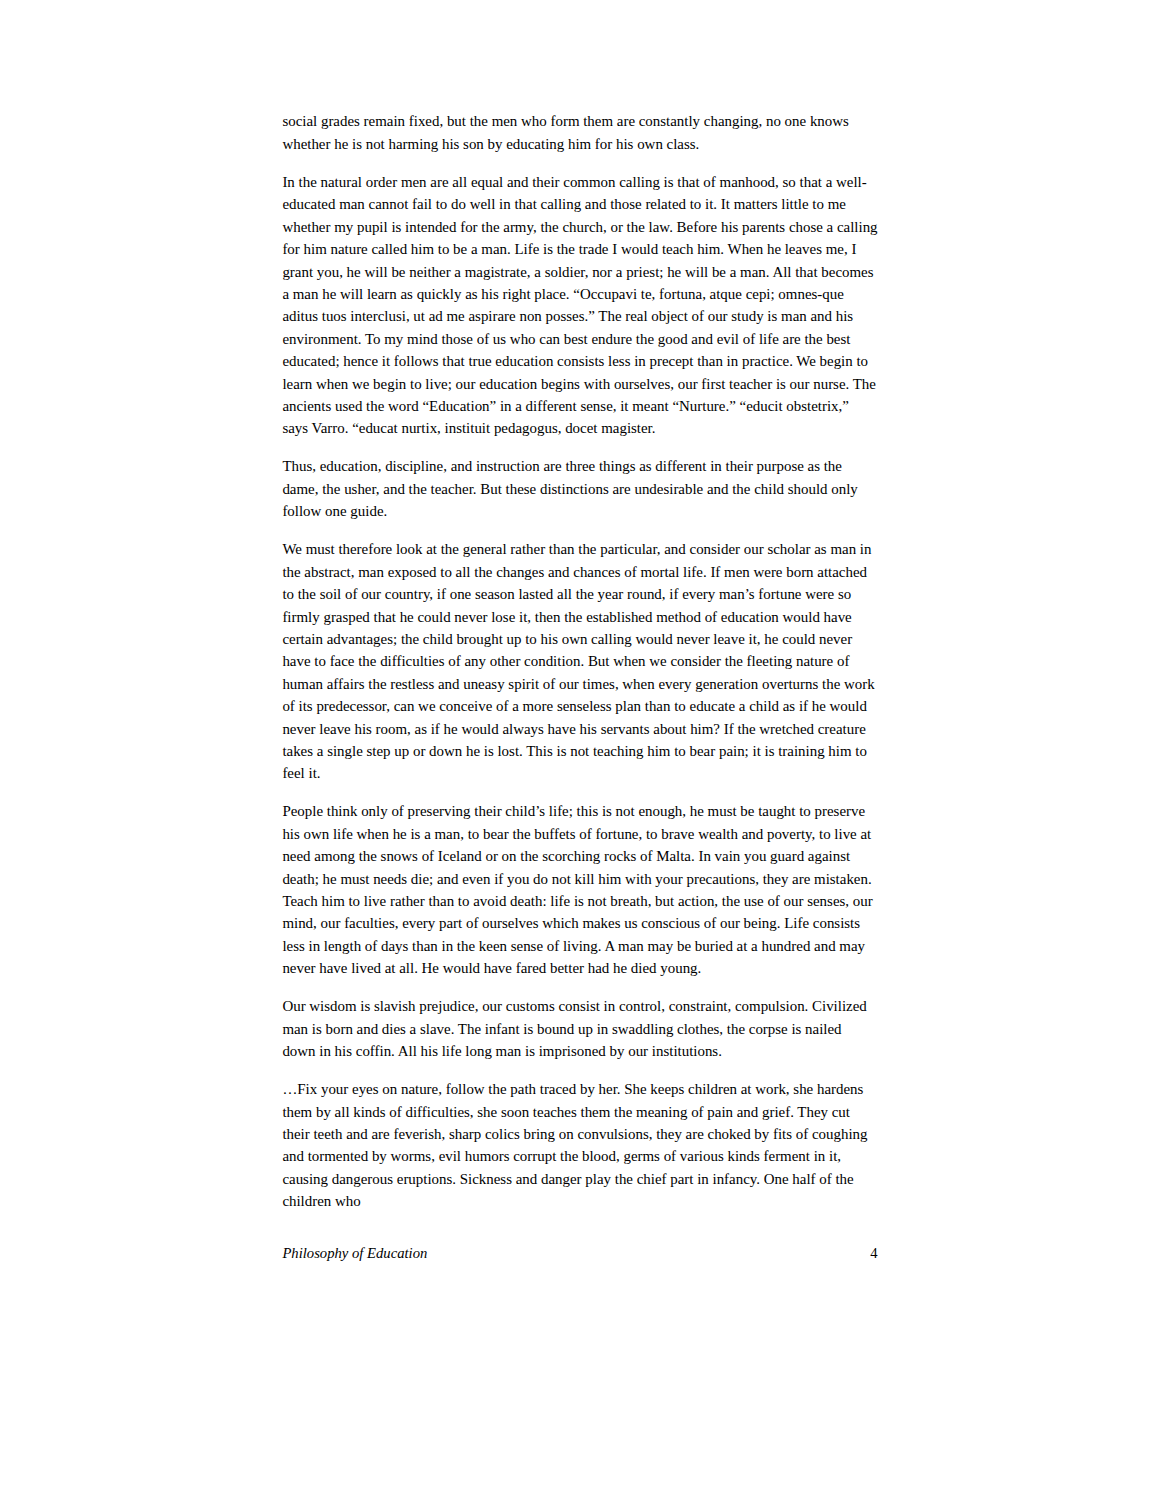social grades remain fixed, but the men who form them are constantly changing, no one knows whether he is not harming his son by educating him for his own class.
In the natural order men are all equal and their common calling is that of manhood, so that a well-educated man cannot fail to do well in that calling and those related to it. It matters little to me whether my pupil is intended for the army, the church, or the law. Before his parents chose a calling for him nature called him to be a man. Life is the trade I would teach him. When he leaves me, I grant you, he will be neither a magistrate, a soldier, nor a priest; he will be a man. All that becomes a man he will learn as quickly as his right place. “Occupavi te, fortuna, atque cepi; omnes-que aditus tuos interclusi, ut ad me aspirare non posses.” The real object of our study is man and his environment. To my mind those of us who can best endure the good and evil of life are the best educated; hence it follows that true education consists less in precept than in practice. We begin to learn when we begin to live; our education begins with ourselves, our first teacher is our nurse. The ancients used the word “Education” in a different sense, it meant “Nurture.” “educit obstetrix,” says Varro. “educat nurtix, instituit pedagogus, docet magister.
Thus, education, discipline, and instruction are three things as different in their purpose as the dame, the usher, and the teacher. But these distinctions are undesirable and the child should only follow one guide.
We must therefore look at the general rather than the particular, and consider our scholar as man in the abstract, man exposed to all the changes and chances of mortal life. If men were born attached to the soil of our country, if one season lasted all the year round, if every man’s fortune were so firmly grasped that he could never lose it, then the established method of education would have certain advantages; the child brought up to his own calling would never leave it, he could never have to face the difficulties of any other condition. But when we consider the fleeting nature of human affairs the restless and uneasy spirit of our times, when every generation overturns the work of its predecessor, can we conceive of a more senseless plan than to educate a child as if he would never leave his room, as if he would always have his servants about him? If the wretched creature takes a single step up or down he is lost. This is not teaching him to bear pain; it is training him to feel it.
People think only of preserving their child’s life; this is not enough, he must be taught to preserve his own life when he is a man, to bear the buffets of fortune, to brave wealth and poverty, to live at need among the snows of Iceland or on the scorching rocks of Malta. In vain you guard against death; he must needs die; and even if you do not kill him with your precautions, they are mistaken. Teach him to live rather than to avoid death: life is not breath, but action, the use of our senses, our mind, our faculties, every part of ourselves which makes us conscious of our being. Life consists less in length of days than in the keen sense of living. A man may be buried at a hundred and may never have lived at all. He would have fared better had he died young.
Our wisdom is slavish prejudice, our customs consist in control, constraint, compulsion. Civilized man is born and dies a slave. The infant is bound up in swaddling clothes, the corpse is nailed down in his coffin. All his life long man is imprisoned by our institutions.
…Fix your eyes on nature, follow the path traced by her. She keeps children at work, she hardens them by all kinds of difficulties, she soon teaches them the meaning of pain and grief. They cut their teeth and are feverish, sharp colics bring on convulsions, they are choked by fits of coughing and tormented by worms, evil humors corrupt the blood, germs of various kinds ferment in it, causing dangerous eruptions. Sickness and danger play the chief part in infancy. One half of the children who
Philosophy of Education 4